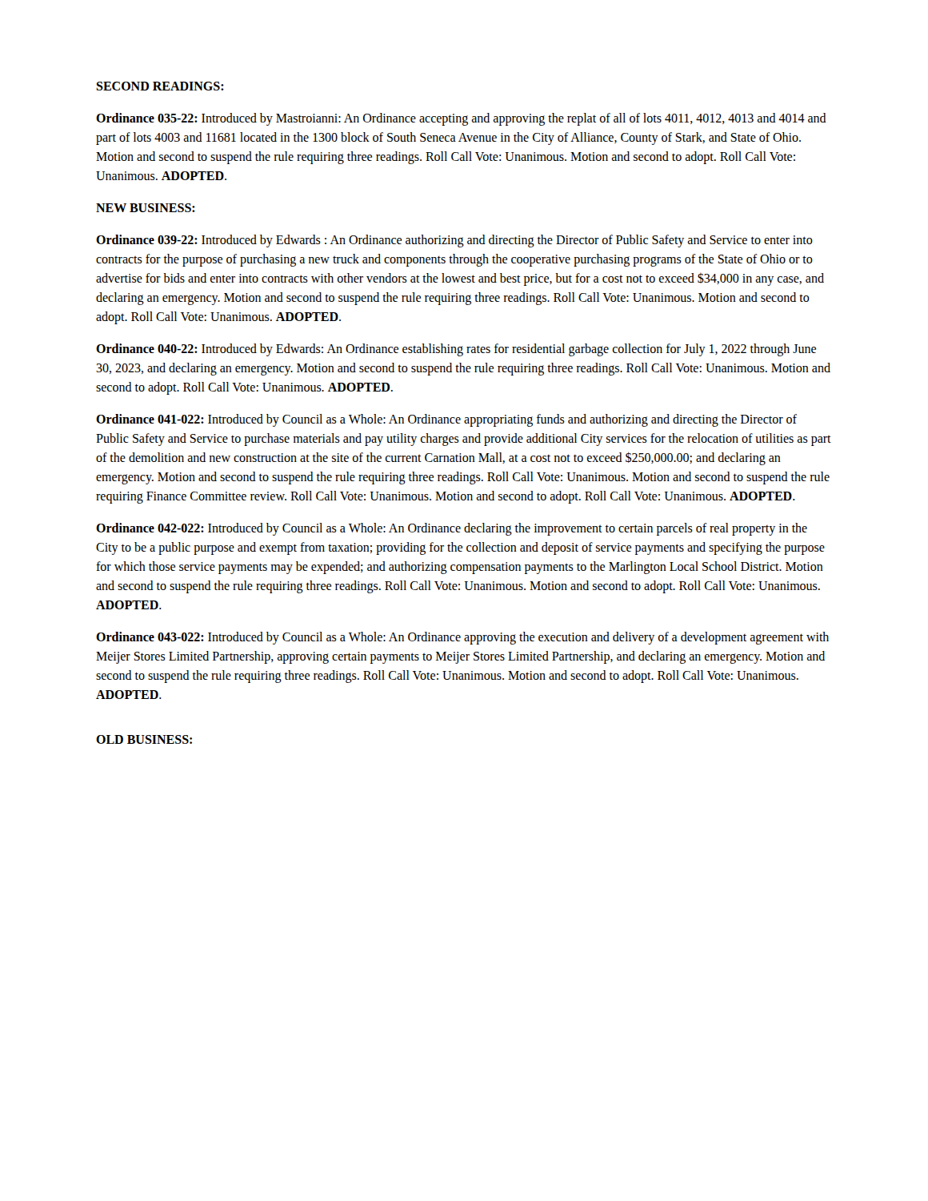SECOND READINGS:
Ordinance 035-22: Introduced by Mastroianni: An Ordinance accepting and approving the replat of all of lots 4011, 4012, 4013 and 4014 and part of lots 4003 and 11681 located in the 1300 block of South Seneca Avenue in the City of Alliance, County of Stark, and State of Ohio. Motion and second to suspend the rule requiring three readings. Roll Call Vote: Unanimous. Motion and second to adopt. Roll Call Vote: Unanimous. ADOPTED.
NEW BUSINESS:
Ordinance 039-22: Introduced by Edwards : An Ordinance authorizing and directing the Director of Public Safety and Service to enter into contracts for the purpose of purchasing a new truck and components through the cooperative purchasing programs of the State of Ohio or to advertise for bids and enter into contracts with other vendors at the lowest and best price, but for a cost not to exceed $34,000 in any case, and declaring an emergency. Motion and second to suspend the rule requiring three readings. Roll Call Vote: Unanimous. Motion and second to adopt. Roll Call Vote: Unanimous. ADOPTED.
Ordinance 040-22: Introduced by Edwards: An Ordinance establishing rates for residential garbage collection for July 1, 2022 through June 30, 2023, and declaring an emergency. Motion and second to suspend the rule requiring three readings. Roll Call Vote: Unanimous. Motion and second to adopt. Roll Call Vote: Unanimous. ADOPTED.
Ordinance 041-022: Introduced by Council as a Whole: An Ordinance appropriating funds and authorizing and directing the Director of Public Safety and Service to purchase materials and pay utility charges and provide additional City services for the relocation of utilities as part of the demolition and new construction at the site of the current Carnation Mall, at a cost not to exceed $250,000.00; and declaring an emergency. Motion and second to suspend the rule requiring three readings. Roll Call Vote: Unanimous. Motion and second to suspend the rule requiring Finance Committee review. Roll Call Vote: Unanimous. Motion and second to adopt. Roll Call Vote: Unanimous. ADOPTED.
Ordinance 042-022: Introduced by Council as a Whole: An Ordinance declaring the improvement to certain parcels of real property in the City to be a public purpose and exempt from taxation; providing for the collection and deposit of service payments and specifying the purpose for which those service payments may be expended; and authorizing compensation payments to the Marlington Local School District. Motion and second to suspend the rule requiring three readings. Roll Call Vote: Unanimous. Motion and second to adopt. Roll Call Vote: Unanimous. ADOPTED.
Ordinance 043-022: Introduced by Council as a Whole: An Ordinance approving the execution and delivery of a development agreement with Meijer Stores Limited Partnership, approving certain payments to Meijer Stores Limited Partnership, and declaring an emergency. Motion and second to suspend the rule requiring three readings. Roll Call Vote: Unanimous. Motion and second to adopt. Roll Call Vote: Unanimous. ADOPTED.
OLD BUSINESS: